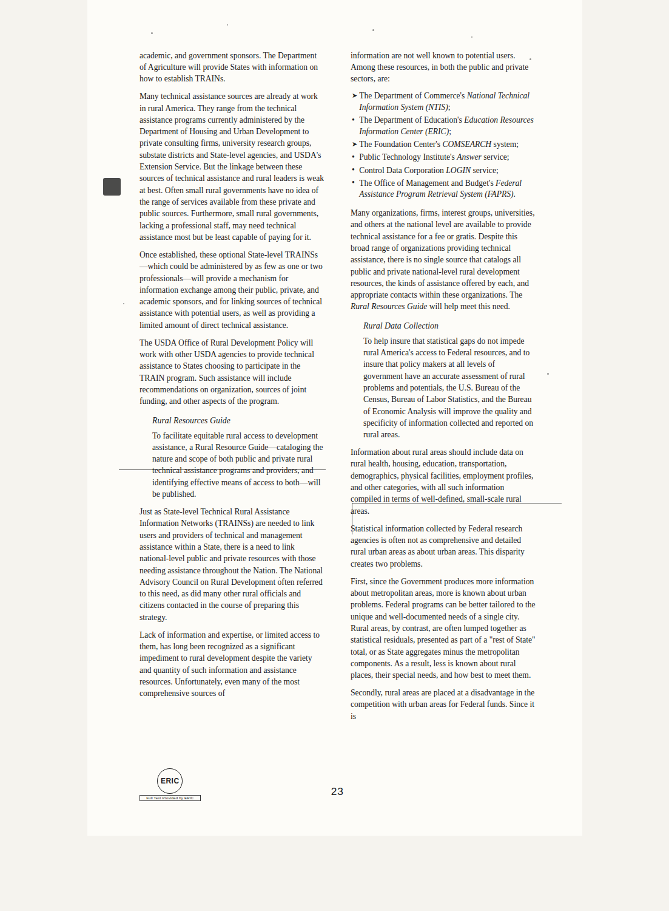academic, and government sponsors. The Department of Agriculture will provide States with information on how to establish TRAINs.
Many technical assistance sources are already at work in rural America. They range from the technical assistance programs currently administered by the Department of Housing and Urban Development to private consulting firms, university research groups, substate districts and State-level agencies, and USDA's Extension Service. But the linkage between these sources of technical assistance and rural leaders is weak at best. Often small rural governments have no idea of the range of services available from these private and public sources. Furthermore, small rural governments, lacking a professional staff, may need technical assistance most but be least capable of paying for it.
Once established, these optional State-level TRAINSs—which could be administered by as few as one or two professionals—will provide a mechanism for information exchange among their public, private, and academic sponsors, and for linking sources of technical assistance with potential users, as well as providing a limited amount of direct technical assistance.
The USDA Office of Rural Development Policy will work with other USDA agencies to provide technical assistance to States choosing to participate in the TRAIN program. Such assistance will include recommendations on organization, sources of joint funding, and other aspects of the program.
Rural Resources Guide
To facilitate equitable rural access to development assistance, a Rural Resource Guide—cataloging the nature and scope of both public and private rural technical assistance programs and providers, and identifying effective means of access to both—will be published.
Just as State-level Technical Rural Assistance Information Networks (TRAINSs) are needed to link users and providers of technical and management assistance within a State, there is a need to link national-level public and private resources with those needing assistance throughout the Nation. The National Advisory Council on Rural Development often referred to this need, as did many other rural officials and citizens contacted in the course of preparing this strategy.
Lack of information and expertise, or limited access to them, has long been recognized as a significant impediment to rural development despite the variety and quantity of such information and assistance resources. Unfortunately, even many of the most comprehensive sources of
information are not well known to potential users. Among these resources, in both the public and private sectors, are:
The Department of Commerce's National Technical Information System (NTIS);
The Department of Education's Education Resources Information Center (ERIC);
The Foundation Center's COMSEARCH system;
Public Technology Institute's Answer service;
Control Data Corporation LOGIN service;
The Office of Management and Budget's Federal Assistance Program Retrieval System (FAPRS).
Many organizations, firms, interest groups, universities, and others at the national level are available to provide technical assistance for a fee or gratis. Despite this broad range of organizations providing technical assistance, there is no single source that catalogs all public and private national-level rural development resources, the kinds of assistance offered by each, and appropriate contacts within these organizations. The Rural Resources Guide will help meet this need.
Rural Data Collection
To help insure that statistical gaps do not impede rural America's access to Federal resources, and to insure that policy makers at all levels of government have an accurate assessment of rural problems and potentials, the U.S. Bureau of the Census, Bureau of Labor Statistics, and the Bureau of Economic Analysis will improve the quality and specificity of information collected and reported on rural areas.
Information about rural areas should include data on rural health, housing, education, transportation, demographics, physical facilities, employment profiles, and other categories, with all such information compiled in terms of well-defined, small-scale rural areas.
Statistical information collected by Federal research agencies is often not as comprehensive and detailed rural urban areas as about urban areas. This disparity creates two problems.
First, since the Government produces more information about metropolitan areas, more is known about urban problems. Federal programs can be better tailored to the unique and well-documented needs of a single city. Rural areas, by contrast, are often lumped together as statistical residuals, presented as part of a "rest of State" total, or as State aggregates minus the metropolitan components. As a result, less is known about rural places, their special needs, and how best to meet them.
Secondly, rural areas are placed at a disadvantage in the competition with urban areas for Federal funds. Since it is
ERIC
Full Text Provided by ERIC
23